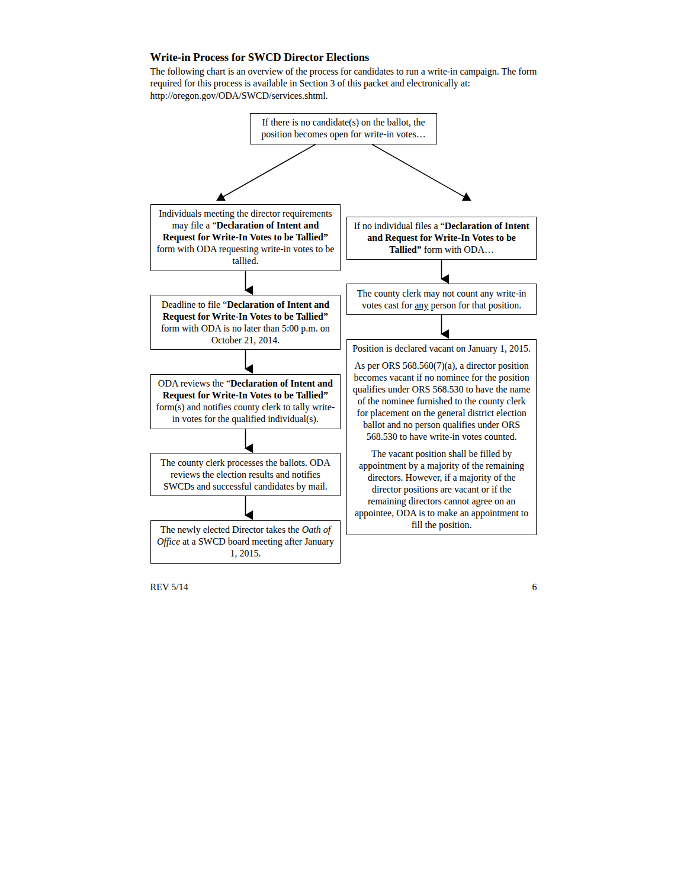Write-in Process for SWCD Director Elections
The following chart is an overview of the process for candidates to run a write-in campaign. The form required for this process is available in Section 3 of this packet and electronically at: http://oregon.gov/ODA/SWCD/services.shtml.
If there is no candidate(s) on the ballot, the position becomes open for write-in votes…
Individuals meeting the director requirements may file a “Declaration of Intent and Request for Write-In Votes to be Tallied” form with ODA requesting write-in votes to be tallied.
Deadline to file “Declaration of Intent and Request for Write-In Votes to be Tallied” form with ODA is no later than 5:00 p.m. on October 21, 2014.
ODA reviews the “Declaration of Intent and Request for Write-In Votes to be Tallied” form(s) and notifies county clerk to tally write-in votes for the qualified individual(s).
The county clerk processes the ballots. ODA reviews the election results and notifies SWCDs and successful candidates by mail.
The newly elected Director takes the Oath of Office at a SWCD board meeting after January 1, 2015.
If no individual files a “Declaration of Intent and Request for Write-In Votes to be Tallied” form with ODA…
The county clerk may not count any write-in votes cast for any person for that position.
Position is declared vacant on January 1, 2015.
As per ORS 568.560(7)(a), a director position becomes vacant if no nominee for the position qualifies under ORS 568.530 to have the name of the nominee furnished to the county clerk for placement on the general district election ballot and no person qualifies under ORS 568.530 to have write-in votes counted.
The vacant position shall be filled by appointment by a majority of the remaining directors. However, if a majority of the director positions are vacant or if the remaining directors cannot agree on an appointee, ODA is to make an appointment to fill the position.
REV 5/14 6